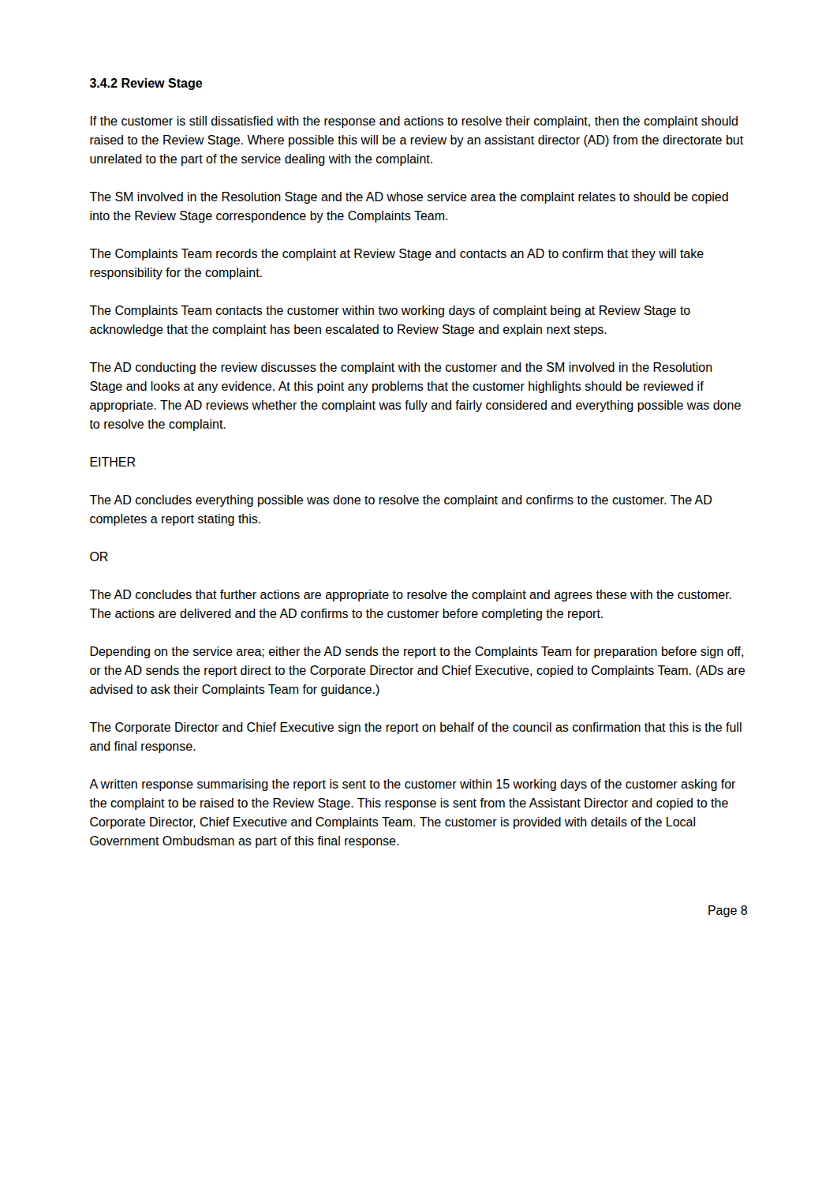3.4.2 Review Stage
If the customer is still dissatisfied with the response and actions to resolve their complaint, then the complaint should raised to the Review Stage. Where possible this will be a review by an assistant director (AD) from the directorate but unrelated to the part of the service dealing with the complaint.
The SM involved in the Resolution Stage and the AD whose service area the complaint relates to should be copied into the Review Stage correspondence by the Complaints Team.
The Complaints Team records the complaint at Review Stage and contacts an AD to confirm that they will take responsibility for the complaint.
The Complaints Team contacts the customer within two working days of complaint being at Review Stage to acknowledge that the complaint has been escalated to Review Stage and explain next steps.
The AD conducting the review discusses the complaint with the customer and the SM involved in the Resolution Stage and looks at any evidence. At this point any problems that the customer highlights should be reviewed if appropriate. The AD reviews whether the complaint was fully and fairly considered and everything possible was done to resolve the complaint.
EITHER
The AD concludes everything possible was done to resolve the complaint and confirms to the customer. The AD completes a report stating this.
OR
The AD concludes that further actions are appropriate to resolve the complaint and agrees these with the customer. The actions are delivered and the AD confirms to the customer before completing the report.
Depending on the service area; either the AD sends the report to the Complaints Team for preparation before sign off, or the AD sends the report direct to the Corporate Director and Chief Executive, copied to Complaints Team. (ADs are advised to ask their Complaints Team for guidance.)
The Corporate Director and Chief Executive sign the report on behalf of the council as confirmation that this is the full and final response.
A written response summarising the report is sent to the customer within 15 working days of the customer asking for the complaint to be raised to the Review Stage. This response is sent from the Assistant Director and copied to the Corporate Director, Chief Executive and Complaints Team. The customer is provided with details of the Local Government Ombudsman as part of this final response.
Page 8